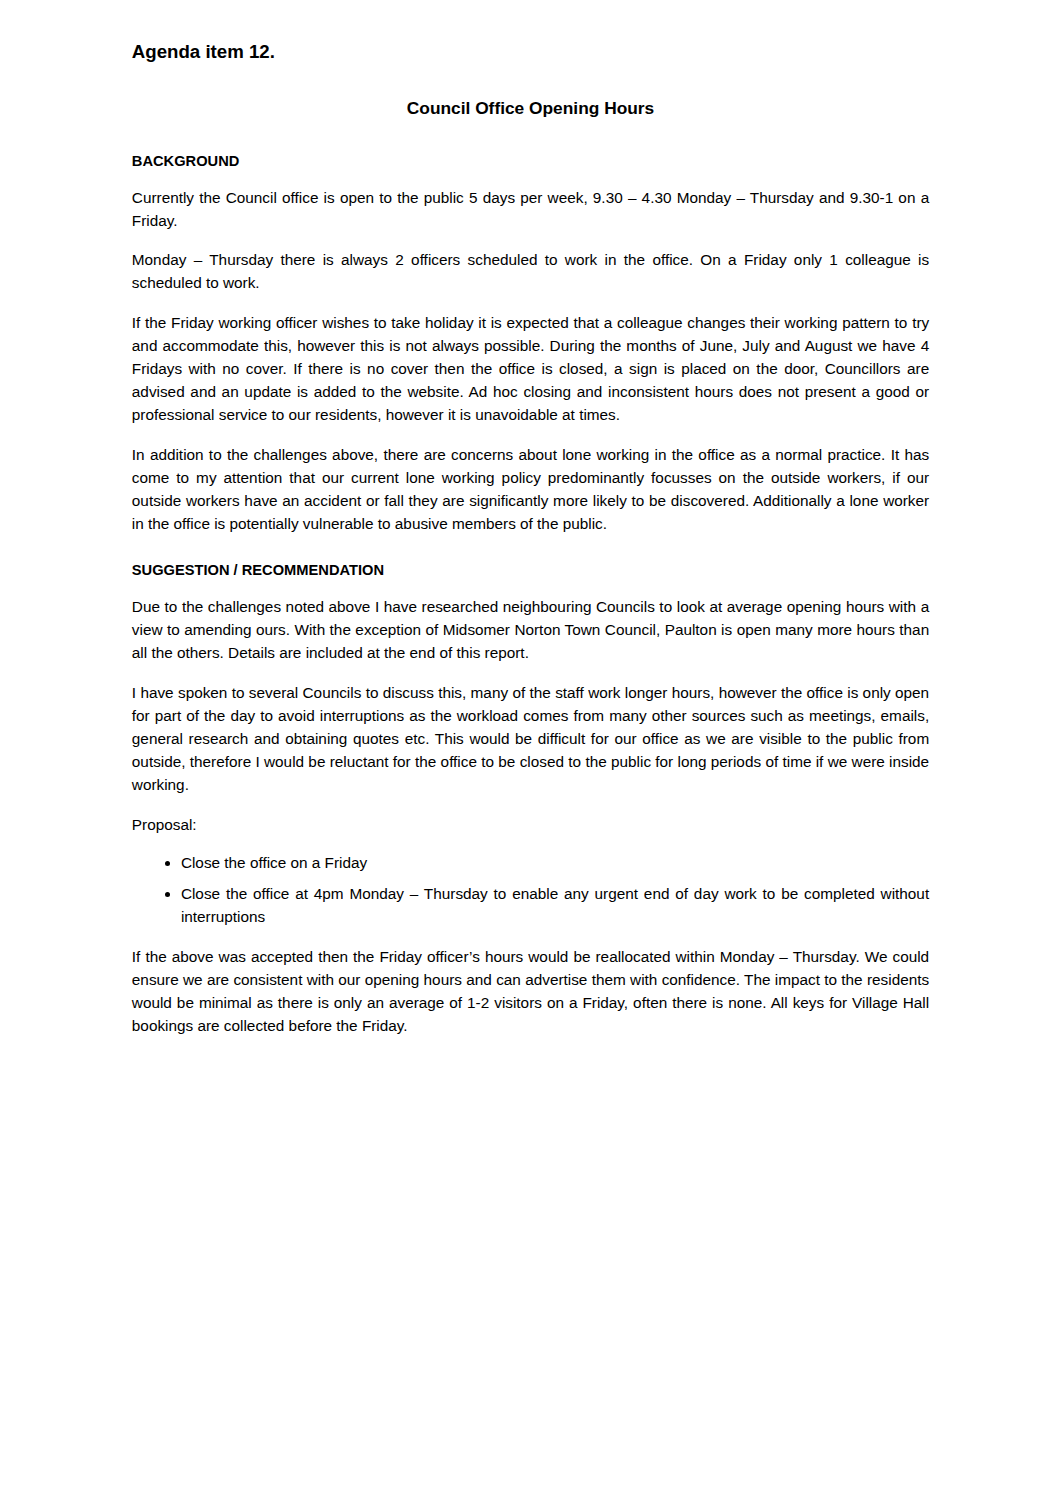Agenda item 12.
Council Office Opening Hours
BACKGROUND
Currently the Council office is open to the public 5 days per week, 9.30 – 4.30 Monday – Thursday and 9.30-1 on a Friday.
Monday – Thursday there is always 2 officers scheduled to work in the office. On a Friday only 1 colleague is scheduled to work.
If the Friday working officer wishes to take holiday it is expected that a colleague changes their working pattern to try and accommodate this, however this is not always possible. During the months of June, July and August we have 4 Fridays with no cover. If there is no cover then the office is closed, a sign is placed on the door, Councillors are advised and an update is added to the website. Ad hoc closing and inconsistent hours does not present a good or professional service to our residents, however it is unavoidable at times.
In addition to the challenges above, there are concerns about lone working in the office as a normal practice. It has come to my attention that our current lone working policy predominantly focusses on the outside workers, if our outside workers have an accident or fall they are significantly more likely to be discovered. Additionally a lone worker in the office is potentially vulnerable to abusive members of the public.
SUGGESTION / RECOMMENDATION
Due to the challenges noted above I have researched neighbouring Councils to look at average opening hours with a view to amending ours. With the exception of Midsomer Norton Town Council, Paulton is open many more hours than all the others. Details are included at the end of this report.
I have spoken to several Councils to discuss this, many of the staff work longer hours, however the office is only open for part of the day to avoid interruptions as the workload comes from many other sources such as meetings, emails, general research and obtaining quotes etc. This would be difficult for our office as we are visible to the public from outside, therefore I would be reluctant for the office to be closed to the public for long periods of time if we were inside working.
Proposal:
Close the office on a Friday
Close the office at 4pm Monday – Thursday to enable any urgent end of day work to be completed without interruptions
If the above was accepted then the Friday officer’s hours would be reallocated within Monday – Thursday. We could ensure we are consistent with our opening hours and can advertise them with confidence. The impact to the residents would be minimal as there is only an average of 1-2 visitors on a Friday, often there is none. All keys for Village Hall bookings are collected before the Friday.